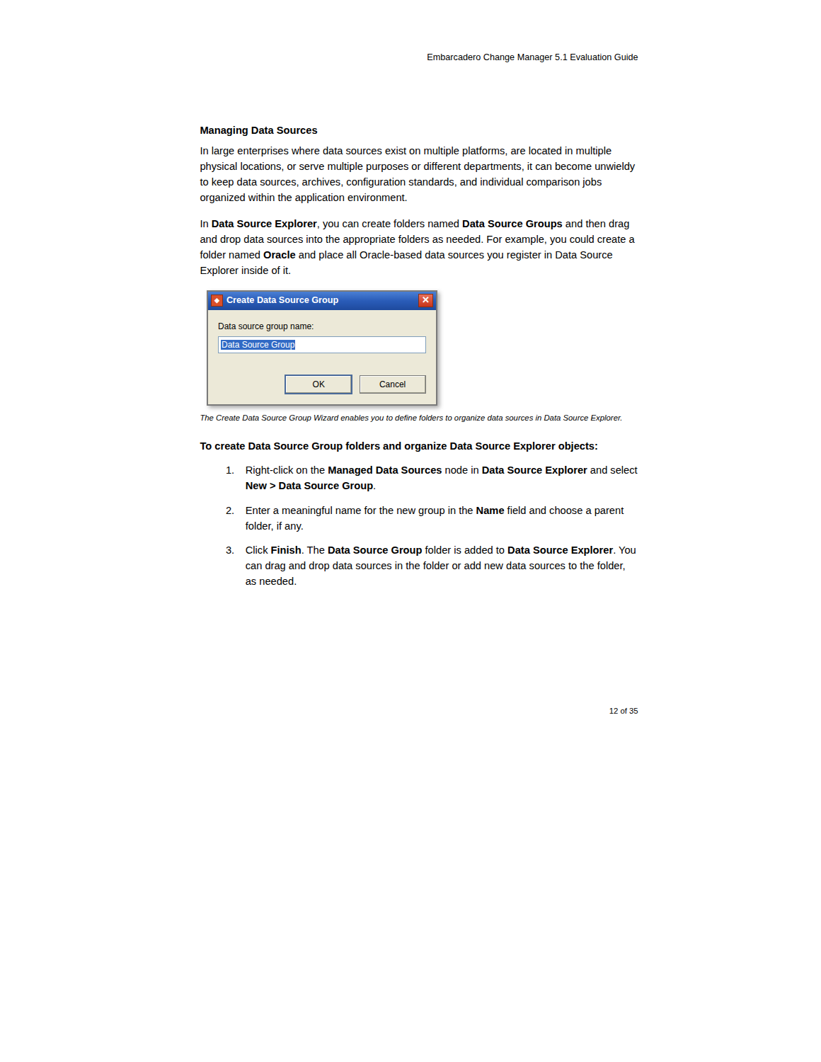Embarcadero Change Manager 5.1 Evaluation Guide
Managing Data Sources
In large enterprises where data sources exist on multiple platforms, are located in multiple physical locations, or serve multiple purposes or different departments, it can become unwieldy to keep data sources, archives, configuration standards, and individual comparison jobs organized within the application environment.
In Data Source Explorer, you can create folders named Data Source Groups and then drag and drop data sources into the appropriate folders as needed. For example, you could create a folder named Oracle and place all Oracle-based data sources you register in Data Source Explorer inside of it.
◆
Create Data Source Group
✕
Data source group name:
Data Source Group
OK Cancel
The Create Data Source Group Wizard enables you to define folders to organize data sources in Data Source Explorer.
To create Data Source Group folders and organize Data Source Explorer objects:
Right-click on the Managed Data Sources node in Data Source Explorer and select New > Data Source Group.
Enter a meaningful name for the new group in the Name field and choose a parent folder, if any.
Click Finish. The Data Source Group folder is added to Data Source Explorer. You can drag and drop data sources in the folder or add new data sources to the folder, as needed.
12 of 35